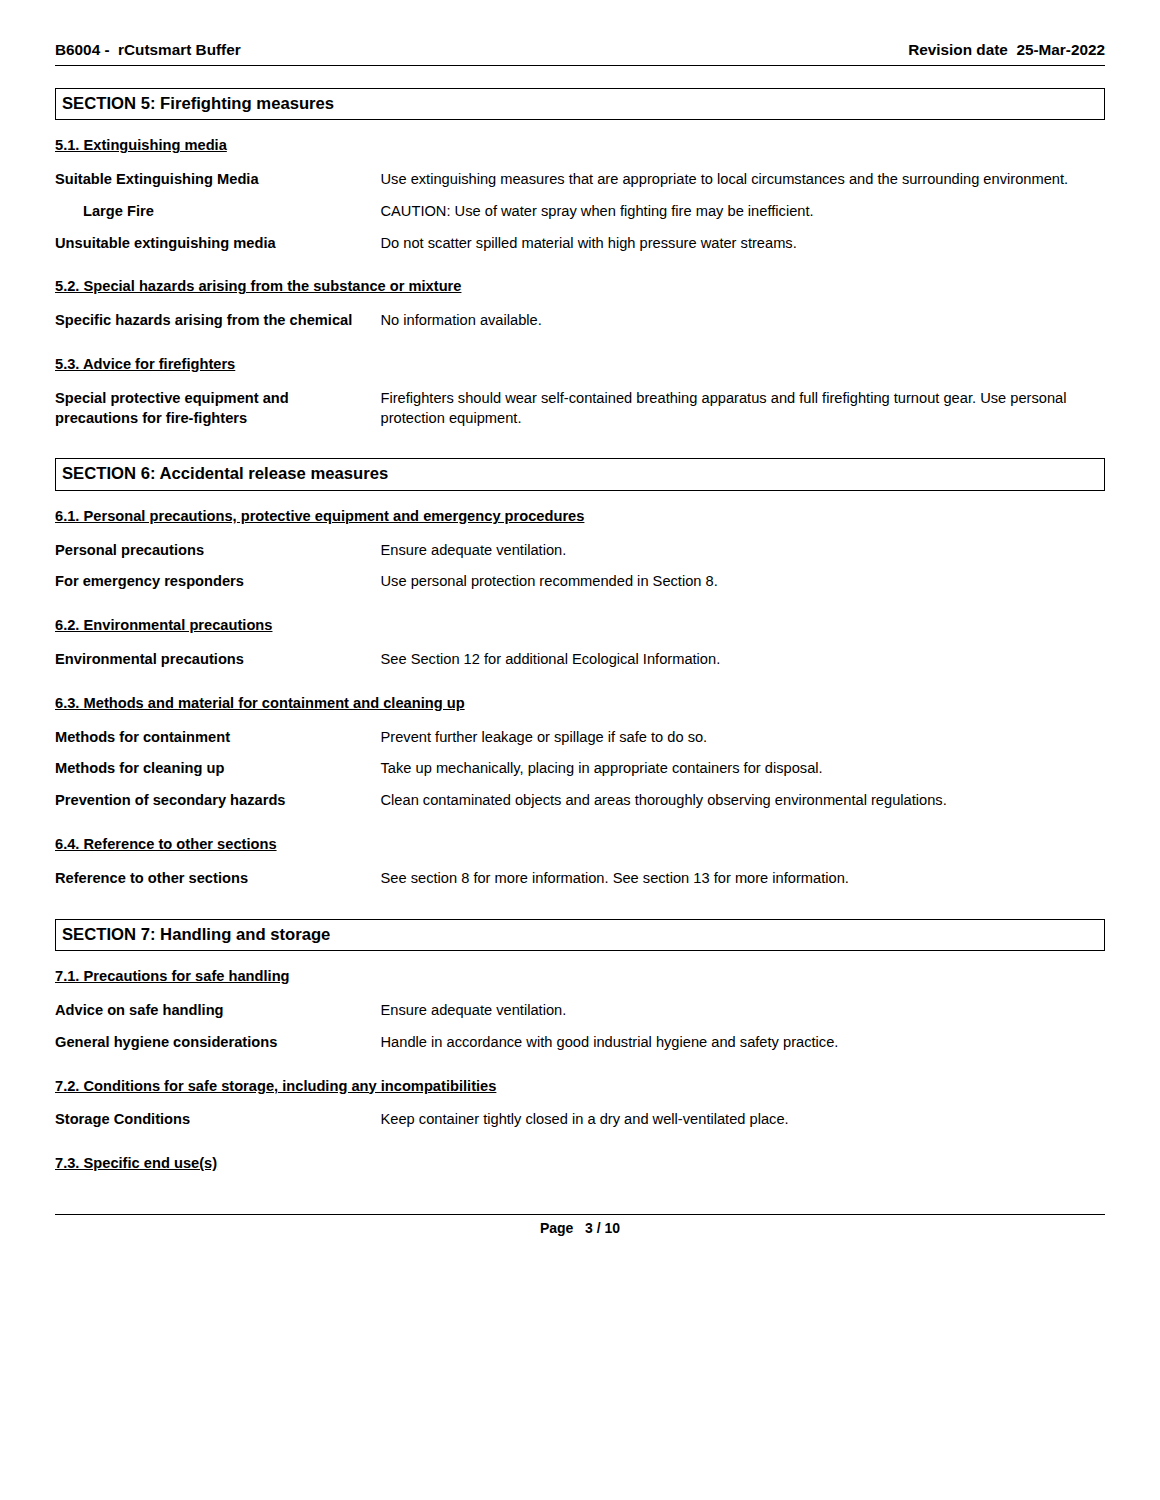B6004 - rCutsmart Buffer Revision date 25-Mar-2022
SECTION 5: Firefighting measures
5.1. Extinguishing media
| Suitable Extinguishing Media | Use extinguishing measures that are appropriate to local circumstances and the surrounding environment. |
| Large Fire | CAUTION: Use of water spray when fighting fire may be inefficient. |
| Unsuitable extinguishing media | Do not scatter spilled material with high pressure water streams. |
5.2. Special hazards arising from the substance or mixture
| Specific hazards arising from the chemical | No information available. |
5.3. Advice for firefighters
| Special protective equipment and precautions for fire-fighters | Firefighters should wear self-contained breathing apparatus and full firefighting turnout gear. Use personal protection equipment. |
SECTION 6: Accidental release measures
6.1. Personal precautions, protective equipment and emergency procedures
| Personal precautions | Ensure adequate ventilation. |
| For emergency responders | Use personal protection recommended in Section 8. |
6.2. Environmental precautions
| Environmental precautions | See Section 12 for additional Ecological Information. |
6.3. Methods and material for containment and cleaning up
| Methods for containment | Prevent further leakage or spillage if safe to do so. |
| Methods for cleaning up | Take up mechanically, placing in appropriate containers for disposal. |
| Prevention of secondary hazards | Clean contaminated objects and areas thoroughly observing environmental regulations. |
6.4. Reference to other sections
| Reference to other sections | See section 8 for more information. See section 13 for more information. |
SECTION 7: Handling and storage
7.1. Precautions for safe handling
| Advice on safe handling | Ensure adequate ventilation. |
| General hygiene considerations | Handle in accordance with good industrial hygiene and safety practice. |
7.2. Conditions for safe storage, including any incompatibilities
| Storage Conditions | Keep container tightly closed in a dry and well-ventilated place. |
7.3. Specific end use(s)
Page 3 / 10